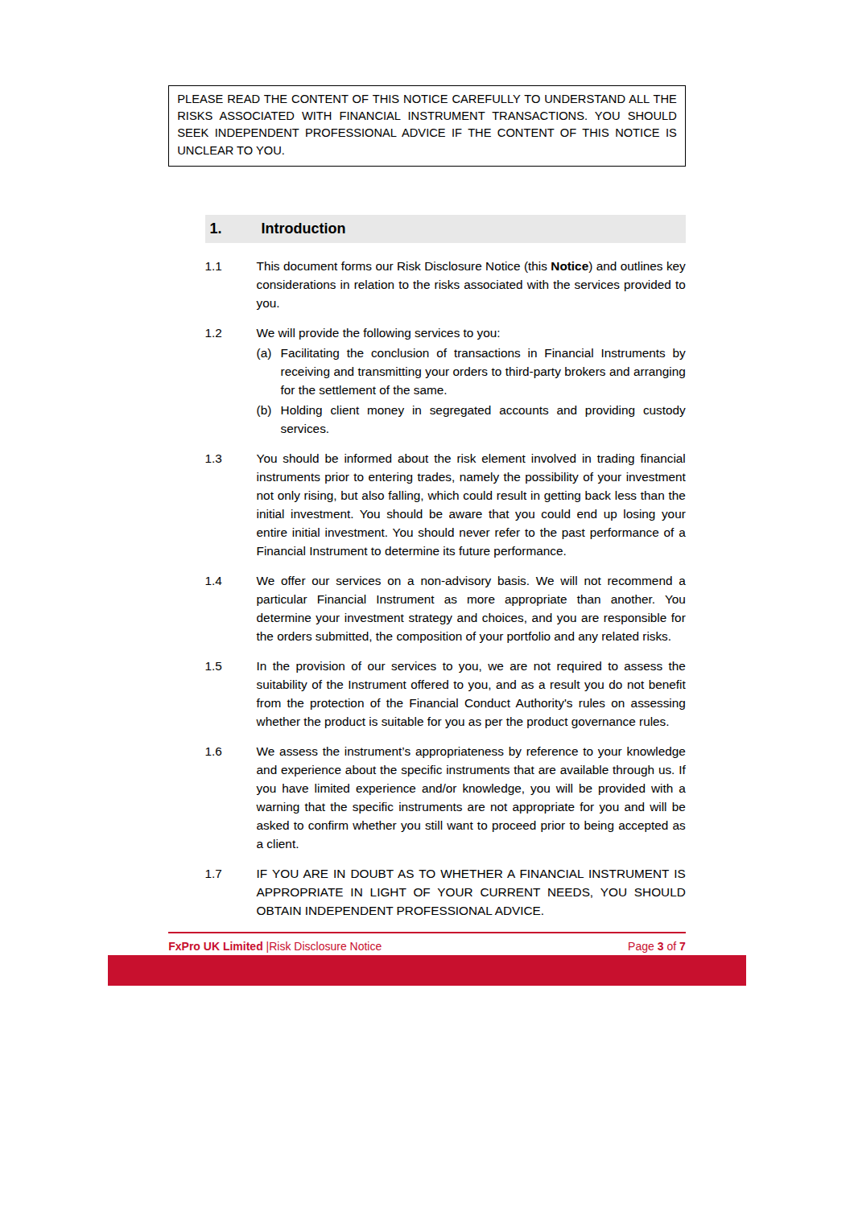PLEASE READ THE CONTENT OF THIS NOTICE CAREFULLY TO UNDERSTAND ALL THE RISKS ASSOCIATED WITH FINANCIAL INSTRUMENT TRANSACTIONS. YOU SHOULD SEEK INDEPENDENT PROFESSIONAL ADVICE IF THE CONTENT OF THIS NOTICE IS UNCLEAR TO YOU.
1. Introduction
1.1
This document forms our Risk Disclosure Notice (this Notice) and outlines key considerations in relation to the risks associated with the services provided to you.
1.2
We will provide the following services to you:
(a) Facilitating the conclusion of transactions in Financial Instruments by receiving and transmitting your orders to third-party brokers and arranging for the settlement of the same.
(b) Holding client money in segregated accounts and providing custody services.
1.3
You should be informed about the risk element involved in trading financial instruments prior to entering trades, namely the possibility of your investment not only rising, but also falling, which could result in getting back less than the initial investment. You should be aware that you could end up losing your entire initial investment. You should never refer to the past performance of a Financial Instrument to determine its future performance.
1.4
We offer our services on a non-advisory basis. We will not recommend a particular Financial Instrument as more appropriate than another. You determine your investment strategy and choices, and you are responsible for the orders submitted, the composition of your portfolio and any related risks.
1.5
In the provision of our services to you, we are not required to assess the suitability of the Instrument offered to you, and as a result you do not benefit from the protection of the Financial Conduct Authority's rules on assessing whether the product is suitable for you as per the product governance rules.
1.6
We assess the instrument’s appropriateness by reference to your knowledge and experience about the specific instruments that are available through us. If you have limited experience and/or knowledge, you will be provided with a warning that the specific instruments are not appropriate for you and will be asked to confirm whether you still want to proceed prior to being accepted as a client.
1.7
IF YOU ARE IN DOUBT AS TO WHETHER A FINANCIAL INSTRUMENT IS APPROPRIATE IN LIGHT OF YOUR CURRENT NEEDS, YOU SHOULD OBTAIN INDEPENDENT PROFESSIONAL ADVICE.
FxPro UK Limited |Risk Disclosure Notice
Page 3 of 7